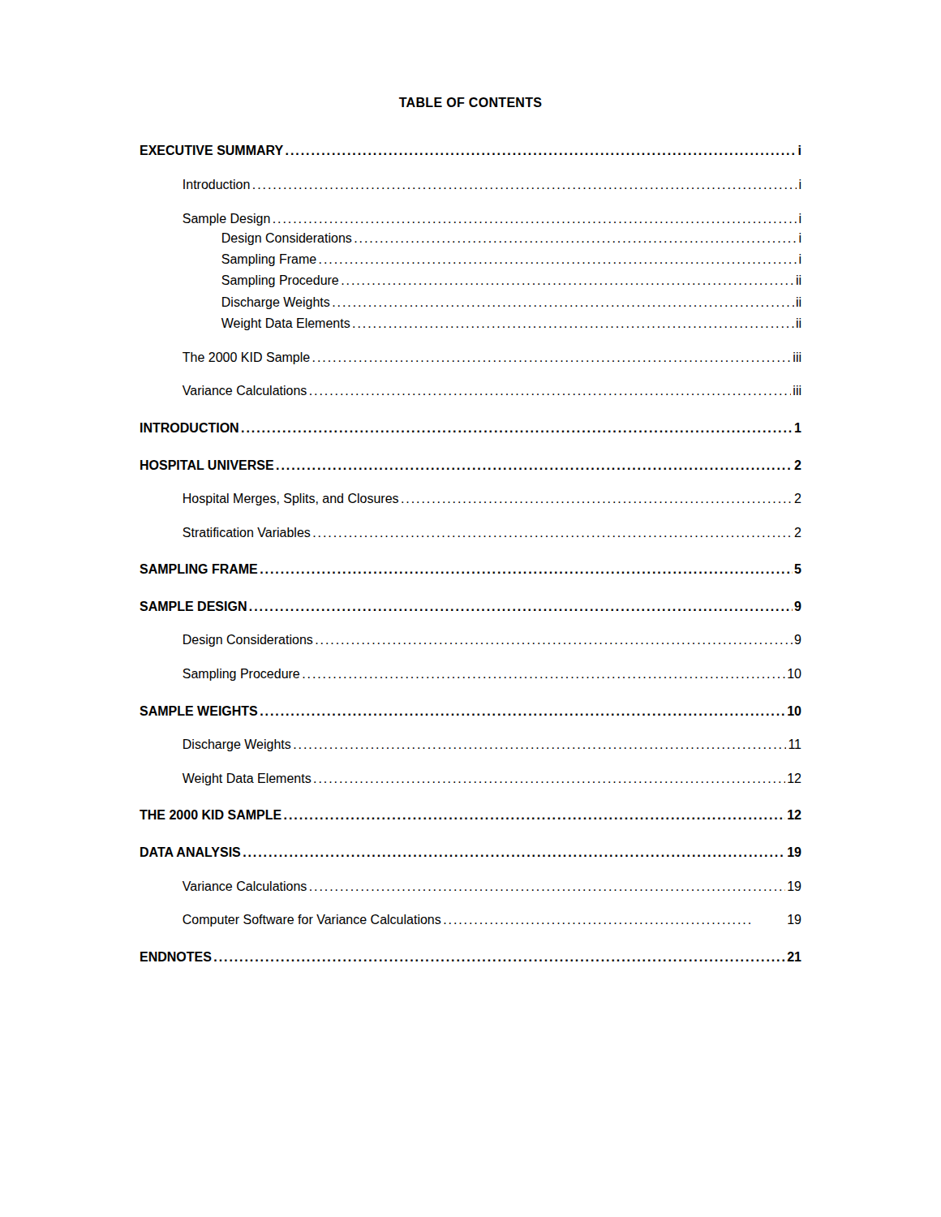TABLE OF CONTENTS
EXECUTIVE SUMMARY .................................................................................................................. i
Introduction ....................................................................................................................... i
Sample Design ................................................................................................................. i
Design Considerations ......................................................................................... i
Sampling Frame .................................................................................................. i
Sampling Procedure ........................................................................................... ii
Discharge Weights .............................................................................................. ii
Weight Data Elements ......................................................................................... ii
The 2000 KID Sample ..................................................................................................... iii
Variance Calculations ..................................................................................................... iii
INTRODUCTION ............................................................................................................. 1
HOSPITAL UNIVERSE ..................................................................................................... 2
Hospital Merges, Splits, and Closures ............................................................................. 2
Stratification Variables .................................................................................................... 2
SAMPLING FRAME ......................................................................................................... 5
SAMPLE DESIGN ........................................................................................................... 9
Design Considerations .................................................................................................... 9
Sampling Procedure ..................................................................................................... 10
SAMPLE WEIGHTS ......................................................................................................... 10
Discharge Weights ....................................................................................................... 11
Weight Data Elements .................................................................................................... 12
THE 2000 KID SAMPLE ................................................................................................... 12
DATA ANALYSIS ............................................................................................................ 19
Variance Calculations .................................................................................................... 19
Computer Software for Variance Calculations ............................................................ 19
ENDNOTES .................................................................................................................... 21